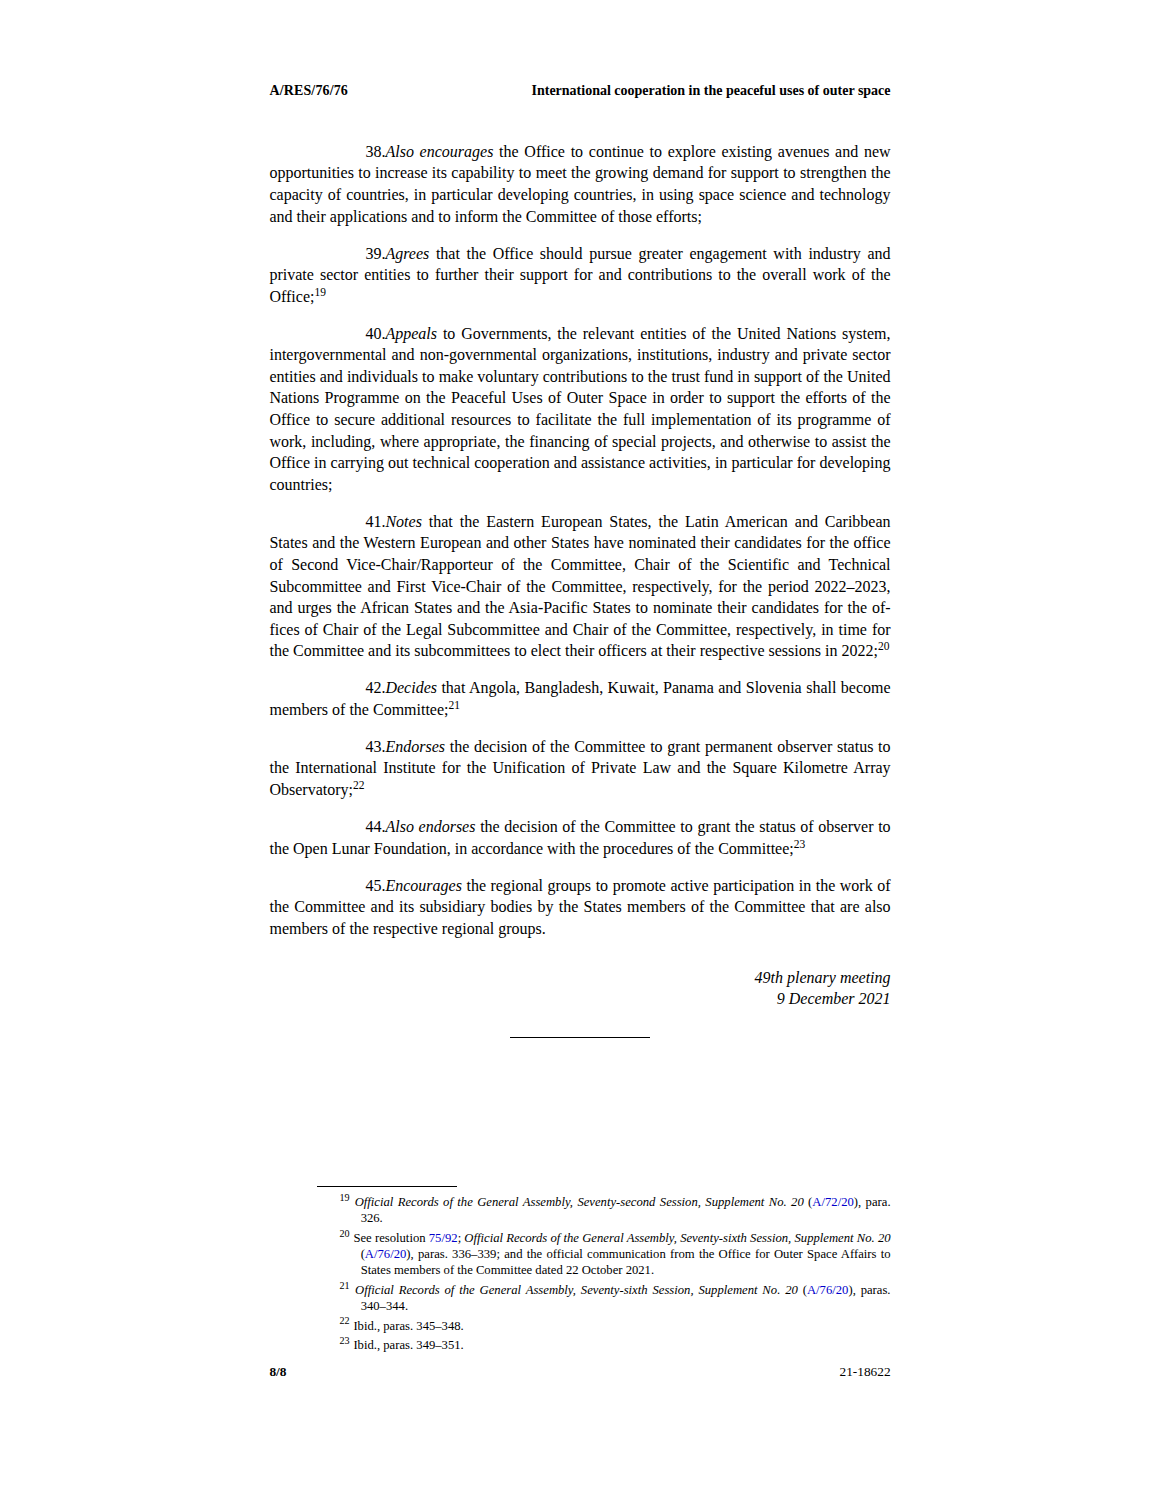A/RES/76/76
International cooperation in the peaceful uses of outer space
38. Also encourages the Office to continue to explore existing avenues and new opportunities to increase its capability to meet the growing demand for support to strengthen the capacity of countries, in particular developing countries, in using space science and technology and their applications and to inform the Committee of those efforts;
39. Agrees that the Office should pursue greater engagement with industry and private sector entities to further their support for and contributions to the overall work of the Office;19
40. Appeals to Governments, the relevant entities of the United Nations system, intergovernmental and non-governmental organizations, institutions, industry and private sector entities and individuals to make voluntary contributions to the trust fund in support of the United Nations Programme on the Peaceful Uses of Outer Space in order to support the efforts of the Office to secure additional resources to facilitate the full implementation of its programme of work, including, where appropriate, the financing of special projects, and otherwise to assist the Office in carrying out technical cooperation and assistance activities, in particular for developing countries;
41. Notes that the Eastern European States, the Latin American and Caribbean States and the Western European and other States have nominated their candidates for the office of Second Vice-Chair/Rapporteur of the Committee, Chair of the Scientific and Technical Subcommittee and First Vice-Chair of the Committee, respectively, for the period 2022–2023, and urges the African States and the Asia-Pacific States to nominate their candidates for the offices of Chair of the Legal Subcommittee and Chair of the Committee, respectively, in time for the Committee and its subcommittees to elect their officers at their respective sessions in 2022;20
42. Decides that Angola, Bangladesh, Kuwait, Panama and Slovenia shall become members of the Committee;21
43. Endorses the decision of the Committee to grant permanent observer status to the International Institute for the Unification of Private Law and the Square Kilometre Array Observatory;22
44. Also endorses the decision of the Committee to grant the status of observer to the Open Lunar Foundation, in accordance with the procedures of the Committee;23
45. Encourages the regional groups to promote active participation in the work of the Committee and its subsidiary bodies by the States members of the Committee that are also members of the respective regional groups.
49th plenary meeting
9 December 2021
19 Official Records of the General Assembly, Seventy-second Session, Supplement No. 20 (A/72/20), para. 326.
20 See resolution 75/92; Official Records of the General Assembly, Seventy-sixth Session, Supplement No. 20 (A/76/20), paras. 336–339; and the official communication from the Office for Outer Space Affairs to States members of the Committee dated 22 October 2021.
21 Official Records of the General Assembly, Seventy-sixth Session, Supplement No. 20 (A/76/20), paras. 340–344.
22 Ibid., paras. 345–348.
23 Ibid., paras. 349–351.
8/8
21-18622